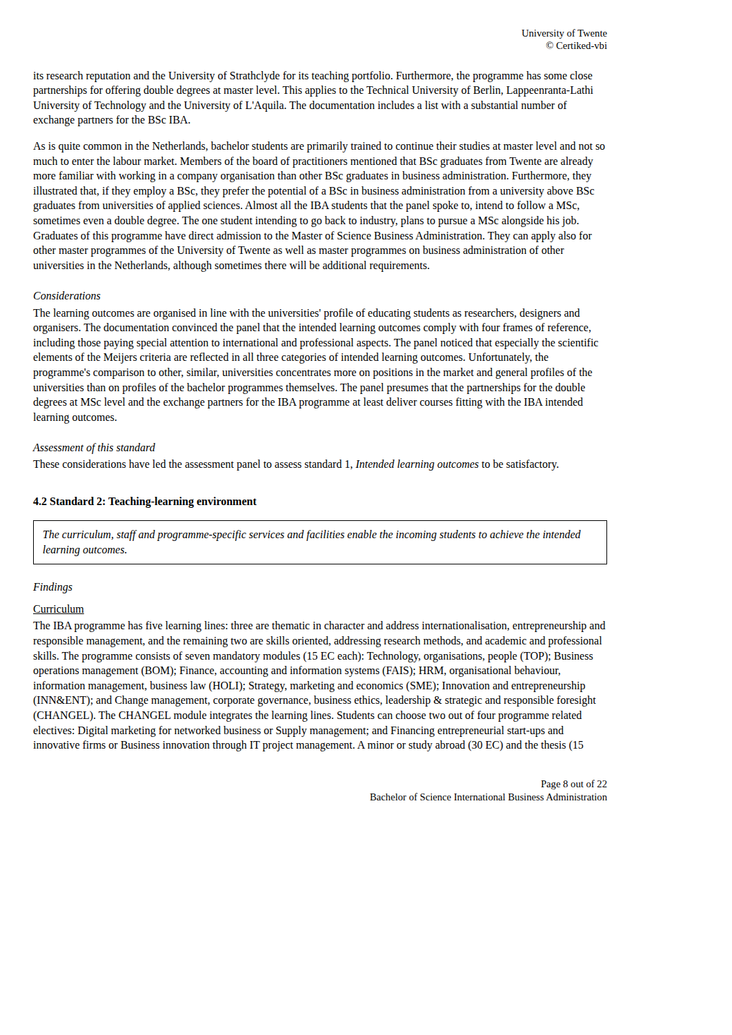University of Twente
© Certiked-vbi
its research reputation and the University of Strathclyde for its teaching portfolio. Furthermore, the programme has some close partnerships for offering double degrees at master level. This applies to the Technical University of Berlin, Lappeenranta-Lathi University of Technology and the University of L'Aquila. The documentation includes a list with a substantial number of exchange partners for the BSc IBA.
As is quite common in the Netherlands, bachelor students are primarily trained to continue their studies at master level and not so much to enter the labour market. Members of the board of practitioners mentioned that BSc graduates from Twente are already more familiar with working in a company organisation than other BSc graduates in business administration. Furthermore, they illustrated that, if they employ a BSc, they prefer the potential of a BSc in business administration from a university above BSc graduates from universities of applied sciences. Almost all the IBA students that the panel spoke to, intend to follow a MSc, sometimes even a double degree. The one student intending to go back to industry, plans to pursue a MSc alongside his job. Graduates of this programme have direct admission to the Master of Science Business Administration. They can apply also for other master programmes of the University of Twente as well as master programmes on business administration of other universities in the Netherlands, although sometimes there will be additional requirements.
Considerations
The learning outcomes are organised in line with the universities' profile of educating students as researchers, designers and organisers. The documentation convinced the panel that the intended learning outcomes comply with four frames of reference, including those paying special attention to international and professional aspects. The panel noticed that especially the scientific elements of the Meijers criteria are reflected in all three categories of intended learning outcomes. Unfortunately, the programme's comparison to other, similar, universities concentrates more on positions in the market and general profiles of the universities than on profiles of the bachelor programmes themselves. The panel presumes that the partnerships for the double degrees at MSc level and the exchange partners for the IBA programme at least deliver courses fitting with the IBA intended learning outcomes.
Assessment of this standard
These considerations have led the assessment panel to assess standard 1, Intended learning outcomes to be satisfactory.
4.2 Standard 2: Teaching-learning environment
The curriculum, staff and programme-specific services and facilities enable the incoming students to achieve the intended learning outcomes.
Findings
Curriculum
The IBA programme has five learning lines: three are thematic in character and address internationalisation, entrepreneurship and responsible management, and the remaining two are skills oriented, addressing research methods, and academic and professional skills. The programme consists of seven mandatory modules (15 EC each): Technology, organisations, people (TOP); Business operations management (BOM); Finance, accounting and information systems (FAIS); HRM, organisational behaviour, information management, business law (HOLI); Strategy, marketing and economics (SME); Innovation and entrepreneurship (INN&ENT); and Change management, corporate governance, business ethics, leadership & strategic and responsible foresight (CHANGEL). The CHANGEL module integrates the learning lines. Students can choose two out of four programme related electives: Digital marketing for networked business or Supply management; and Financing entrepreneurial start-ups and innovative firms or Business innovation through IT project management. A minor or study abroad (30 EC) and the thesis (15
Page 8 out of 22
Bachelor of Science International Business Administration